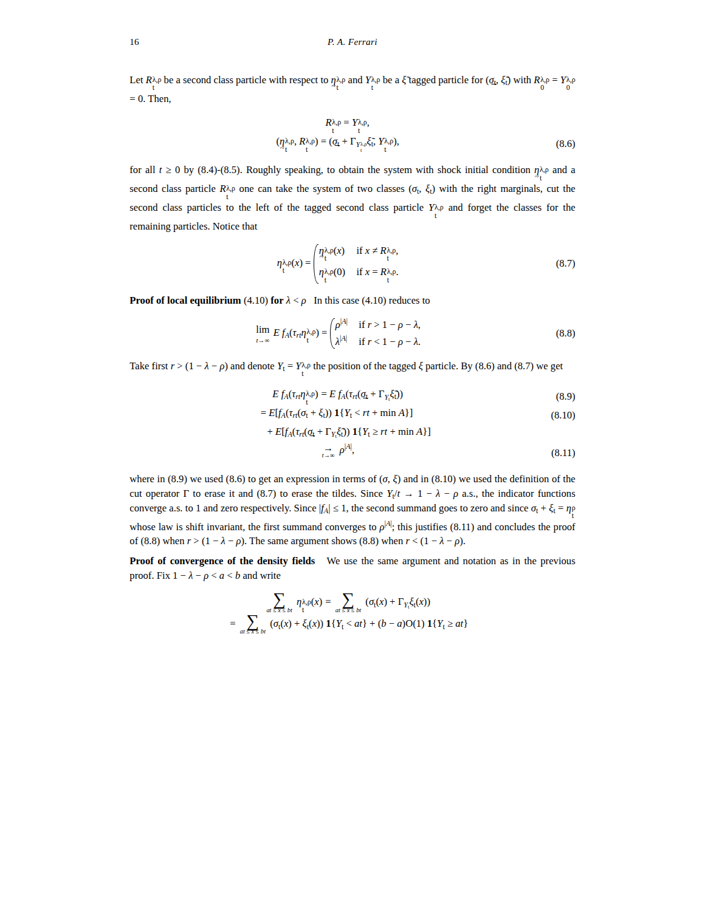16 P. A. Ferrari 16
Let Rλ,ρ t be a second class particle with respect to η~λ,ρ t and Yλ,ρ t be a ξ̃ tagged particle for (σ̲t, ξ̃t) with Rλ,ρ 0 = Yλ,ρ 0 = 0. Then,
Rλ,ρ t = Yλ,ρ t,
(η~λ,ρ t, Rλ,ρ t) = (σ̲t + ΓYλ,ρ tξ̃t, Yλ,ρ t),
(8.6)
for all t ≥ 0 by (8.4)-(8.5). Roughly speaking, to obtain the system with shock initial condition η~λ,ρ t and a second class particle Rλ,ρ t one can take the system of two classes (σt, ξt) with the right marginals, cut the second class particles to the left of the tagged second class particle Yλ,ρ t and forget the classes for the remaining particles. Notice that
ηλ,ρ t(x) =
η~λ,ρ t(x)
if x ≠ Rλ,ρ t,
ηλ,ρ t(0)
if x = Rλ,ρ t.
(8.7)
Proof of local equilibrium (4.10) for λ < ρ In this case (4.10) reduces to
lim t→∞ E fA(τrtηλ,ρ t) =
ρ|A|
if r > 1 − ρ − λ,
λ|A|
if r < 1 − ρ − λ.
(8.8)
Take first r > (1 − λ − ρ) and denote Yt = Yλ,ρ t the position of the tagged ξ particle. By (8.6) and (8.7) we get
E fA(τrtηλ,ρ t) = E fA(τrt(σ̲t + ΓYtξ̃t))
(8.9)
= E[fA(τrt(σt + ξt)) 1{Yt < rt + min A}]
(8.10)
+ E[fA(τrt(σ̲t + ΓYtξ̃t)) 1{Yt ≥ rt + min A}]
→t→∞ ρ|A|,
(8.11)
where in (8.9) we used (8.6) to get an expression in terms of (σ, ξ) and in (8.10) we used the definition of the cut operator Γ to erase it and (8.7) to erase the tildes. Since Yt/t → 1 − λ − ρ a.s., the indicator functions converge a.s. to 1 and zero respectively. Since |fA| ≤ 1, the second summand goes to zero and since σt + ξt = ηρt whose law is shift invariant, the first summand converges to ρ|A|; this justifies (8.11) and concludes the proof of (8.8) when r > (1 − λ − ρ). The same argument shows (8.8) when r < (1 − λ − ρ).
Proof of convergence of the density fields We use the same argument and notation as in the previous proof. Fix 1 − λ − ρ < a < b and write
∑at ≤ x ≤ bt ηλ,ρ t(x) = ∑at ≤ x ≤ bt (σt(x) + ΓYtξt(x))
= ∑at ≤ x ≤ bt (σt(x) + ξt(x)) 1{Yt < at} + (b − a)O(1) 1{Yt ≥ at}